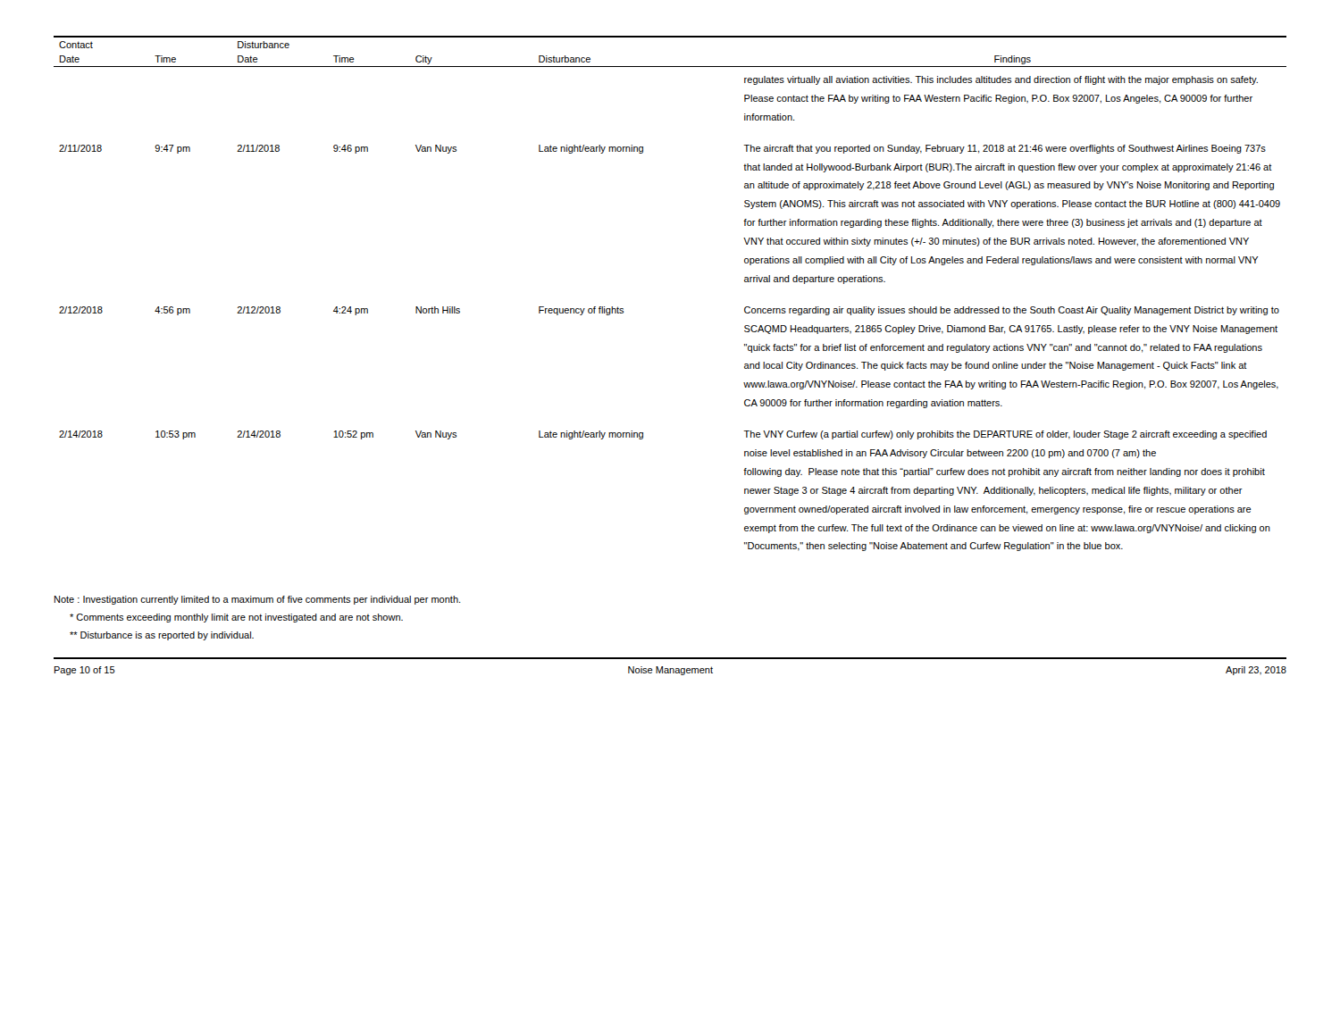| Contact | Disturbance | | | |
| --- | --- | --- | --- | --- |
| Date | Time | Date | Time | City | Disturbance | Findings |
| | | | | | | regulates virtually all aviation activities. This includes altitudes and direction of flight with the major emphasis on safety. Please contact the FAA by writing to FAA Western Pacific Region, P.O. Box 92007, Los Angeles, CA 90009 for further information. |
| 2/11/2018 | 9:47 pm | 2/11/2018 | 9:46 pm | Van Nuys | Late night/early morning | The aircraft that you reported on Sunday, February 11, 2018 at 21:46 were overflights of Southwest Airlines Boeing 737s that landed at Hollywood-Burbank Airport (BUR).The aircraft in question flew over your complex at approximately 21:46 at an altitude of approximately 2,218 feet Above Ground Level (AGL) as measured by VNY's Noise Monitoring and Reporting System (ANOMS). This aircraft was not associated with VNY operations. Please contact the BUR Hotline at (800) 441-0409 for further information regarding these flights. Additionally, there were three (3) business jet arrivals and (1) departure at VNY that occured within sixty minutes (+/- 30 minutes) of the BUR arrivals noted. However, the aforementioned VNY operations all complied with all City of Los Angeles and Federal regulations/laws and were consistent with normal VNY arrival and departure operations. |
| 2/12/2018 | 4:56 pm | 2/12/2018 | 4:24 pm | North Hills | Frequency of flights | Concerns regarding air quality issues should be addressed to the South Coast Air Quality Management District by writing to SCAQMD Headquarters, 21865 Copley Drive, Diamond Bar, CA 91765. Lastly, please refer to the VNY Noise Management "quick facts" for a brief list of enforcement and regulatory actions VNY "can" and "cannot do," related to FAA regulations and local City Ordinances. The quick facts may be found online under the "Noise Management - Quick Facts" link at www.lawa.org/VNYNoise/. Please contact the FAA by writing to FAA Western-Pacific Region, P.O. Box 92007, Los Angeles, CA 90009 for further information regarding aviation matters. |
| 2/14/2018 | 10:53 pm | 2/14/2018 | 10:52 pm | Van Nuys | Late night/early morning | The VNY Curfew (a partial curfew) only prohibits the DEPARTURE of older, louder Stage 2 aircraft exceeding a specified noise level established in an FAA Advisory Circular between 2200 (10 pm) and 0700 (7 am) the following day. Please note that this “partial” curfew does not prohibit any aircraft from neither landing nor does it prohibit newer Stage 3 or Stage 4 aircraft from departing VNY. Additionally, helicopters, medical life flights, military or other government owned/operated aircraft involved in law enforcement, emergency response, fire or rescue operations are exempt from the curfew. The full text of the Ordinance can be viewed on line at: www.lawa.org/VNYNoise/ and clicking on "Documents," then selecting "Noise Abatement and Curfew Regulation" in the blue box. |
Note : Investigation currently limited to a maximum of five comments per individual per month.
* Comments exceeding monthly limit are not investigated and are not shown.
** Disturbance is as reported by individual.
Page 10 of 15
Noise Management
April 23, 2018